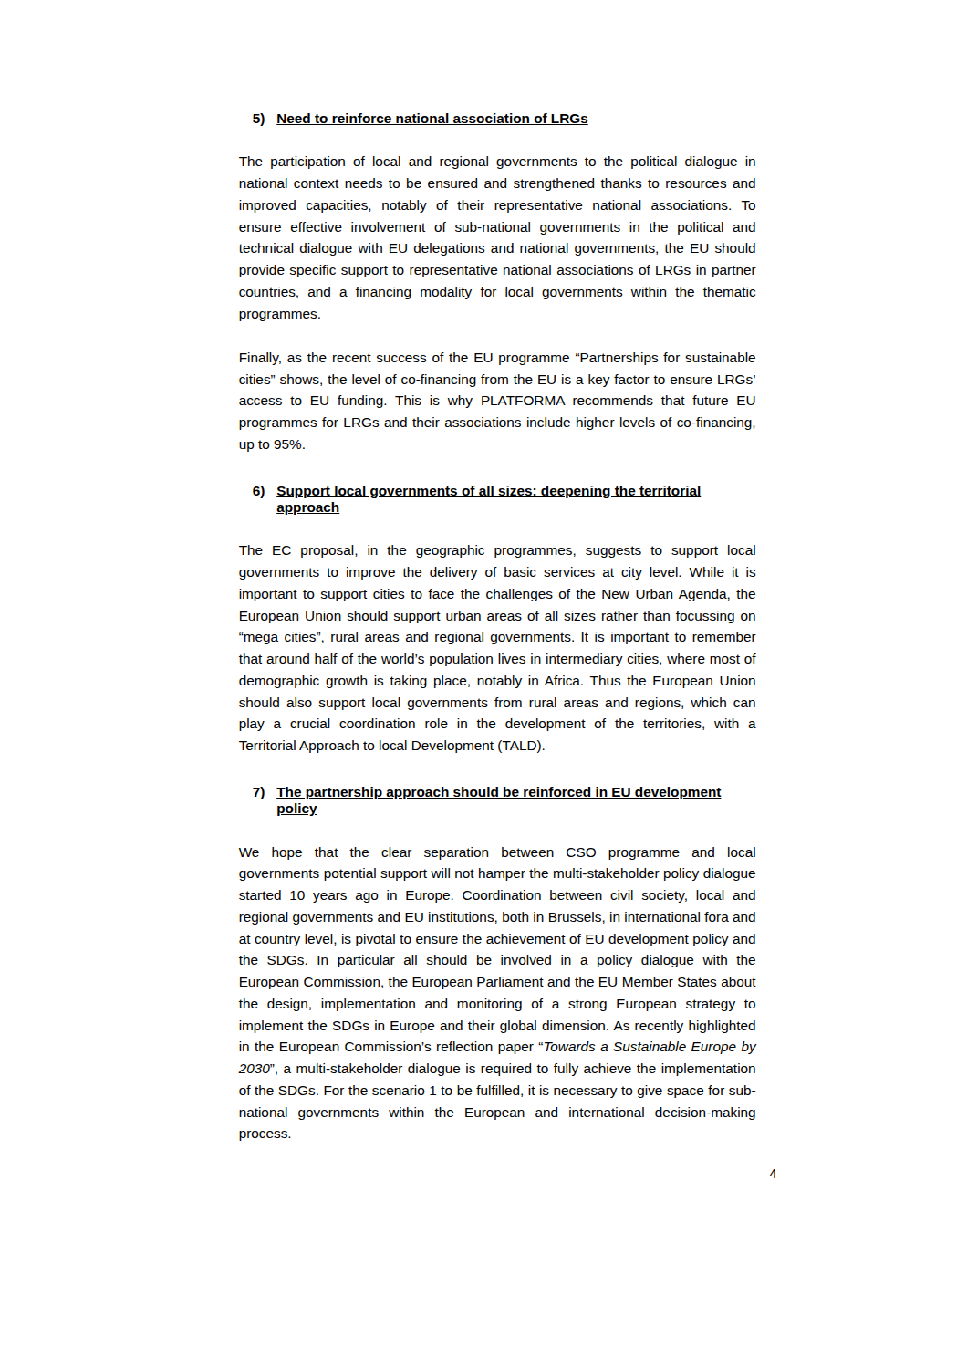5) Need to reinforce national association of LRGs
The participation of local and regional governments to the political dialogue in national context needs to be ensured and strengthened thanks to resources and improved capacities, notably of their representative national associations. To ensure effective involvement of sub-national governments in the political and technical dialogue with EU delegations and national governments, the EU should provide specific support to representative national associations of LRGs in partner countries, and a financing modality for local governments within the thematic programmes.
Finally, as the recent success of the EU programme “Partnerships for sustainable cities” shows, the level of co-financing from the EU is a key factor to ensure LRGs’ access to EU funding. This is why PLATFORMA recommends that future EU programmes for LRGs and their associations include higher levels of co-financing, up to 95%.
6) Support local governments of all sizes: deepening the territorial approach
The EC proposal, in the geographic programmes, suggests to support local governments to improve the delivery of basic services at city level. While it is important to support cities to face the challenges of the New Urban Agenda, the European Union should support urban areas of all sizes rather than focussing on “mega cities”, rural areas and regional governments. It is important to remember that around half of the world’s population lives in intermediary cities, where most of demographic growth is taking place, notably in Africa. Thus the European Union should also support local governments from rural areas and regions, which can play a crucial coordination role in the development of the territories, with a Territorial Approach to local Development (TALD).
7) The partnership approach should be reinforced in EU development policy
We hope that the clear separation between CSO programme and local governments potential support will not hamper the multi-stakeholder policy dialogue started 10 years ago in Europe. Coordination between civil society, local and regional governments and EU institutions, both in Brussels, in international fora and at country level, is pivotal to ensure the achievement of EU development policy and the SDGs. In particular all should be involved in a policy dialogue with the European Commission, the European Parliament and the EU Member States about the design, implementation and monitoring of a strong European strategy to implement the SDGs in Europe and their global dimension. As recently highlighted in the European Commission’s reflection paper “Towards a Sustainable Europe by 2030”, a multi-stakeholder dialogue is required to fully achieve the implementation of the SDGs. For the scenario 1 to be fulfilled, it is necessary to give space for sub-national governments within the European and international decision-making process.
4